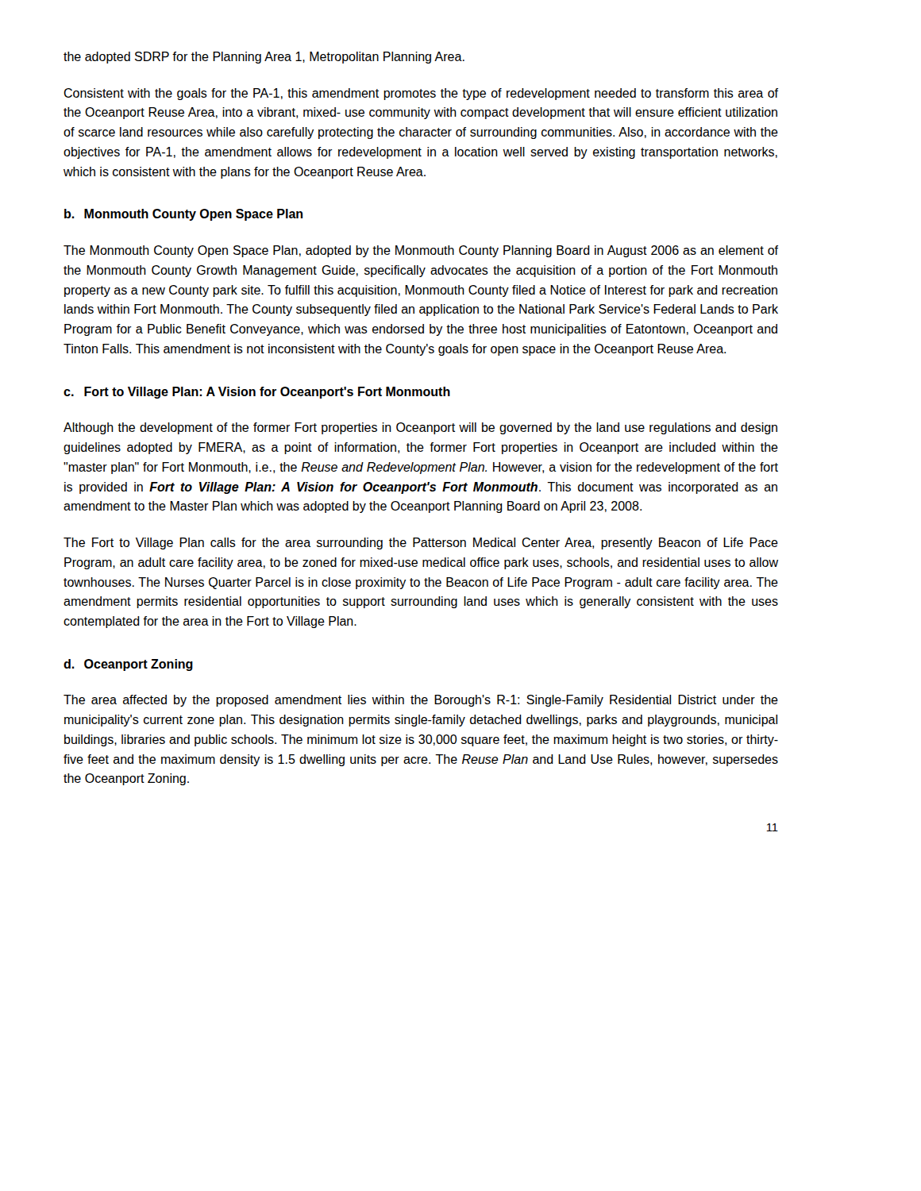the adopted SDRP for the Planning Area 1, Metropolitan Planning Area.
Consistent with the goals for the PA-1, this amendment promotes the type of redevelopment needed to transform this area of the Oceanport Reuse Area, into a vibrant, mixed- use community with compact development that will ensure efficient utilization of scarce land resources while also carefully protecting the character of surrounding communities. Also, in accordance with the objectives for PA-1, the amendment allows for redevelopment in a location well served by existing transportation networks, which is consistent with the plans for the Oceanport Reuse Area.
b. Monmouth County Open Space Plan
The Monmouth County Open Space Plan, adopted by the Monmouth County Planning Board in August 2006 as an element of the Monmouth County Growth Management Guide, specifically advocates the acquisition of a portion of the Fort Monmouth property as a new County park site. To fulfill this acquisition, Monmouth County filed a Notice of Interest for park and recreation lands within Fort Monmouth. The County subsequently filed an application to the National Park Service's Federal Lands to Park Program for a Public Benefit Conveyance, which was endorsed by the three host municipalities of Eatontown, Oceanport and Tinton Falls. This amendment is not inconsistent with the County's goals for open space in the Oceanport Reuse Area.
c. Fort to Village Plan: A Vision for Oceanport's Fort Monmouth
Although the development of the former Fort properties in Oceanport will be governed by the land use regulations and design guidelines adopted by FMERA, as a point of information, the former Fort properties in Oceanport are included within the "master plan" for Fort Monmouth, i.e., the Reuse and Redevelopment Plan. However, a vision for the redevelopment of the fort is provided in Fort to Village Plan: A Vision for Oceanport's Fort Monmouth. This document was incorporated as an amendment to the Master Plan which was adopted by the Oceanport Planning Board on April 23, 2008.
The Fort to Village Plan calls for the area surrounding the Patterson Medical Center Area, presently Beacon of Life Pace Program, an adult care facility area, to be zoned for mixed-use medical office park uses, schools, and residential uses to allow townhouses. The Nurses Quarter Parcel is in close proximity to the Beacon of Life Pace Program - adult care facility area. The amendment permits residential opportunities to support surrounding land uses which is generally consistent with the uses contemplated for the area in the Fort to Village Plan.
d. Oceanport Zoning
The area affected by the proposed amendment lies within the Borough's R-1: Single-Family Residential District under the municipality's current zone plan. This designation permits single-family detached dwellings, parks and playgrounds, municipal buildings, libraries and public schools. The minimum lot size is 30,000 square feet, the maximum height is two stories, or thirty-five feet and the maximum density is 1.5 dwelling units per acre. The Reuse Plan and Land Use Rules, however, supersedes the Oceanport Zoning.
11